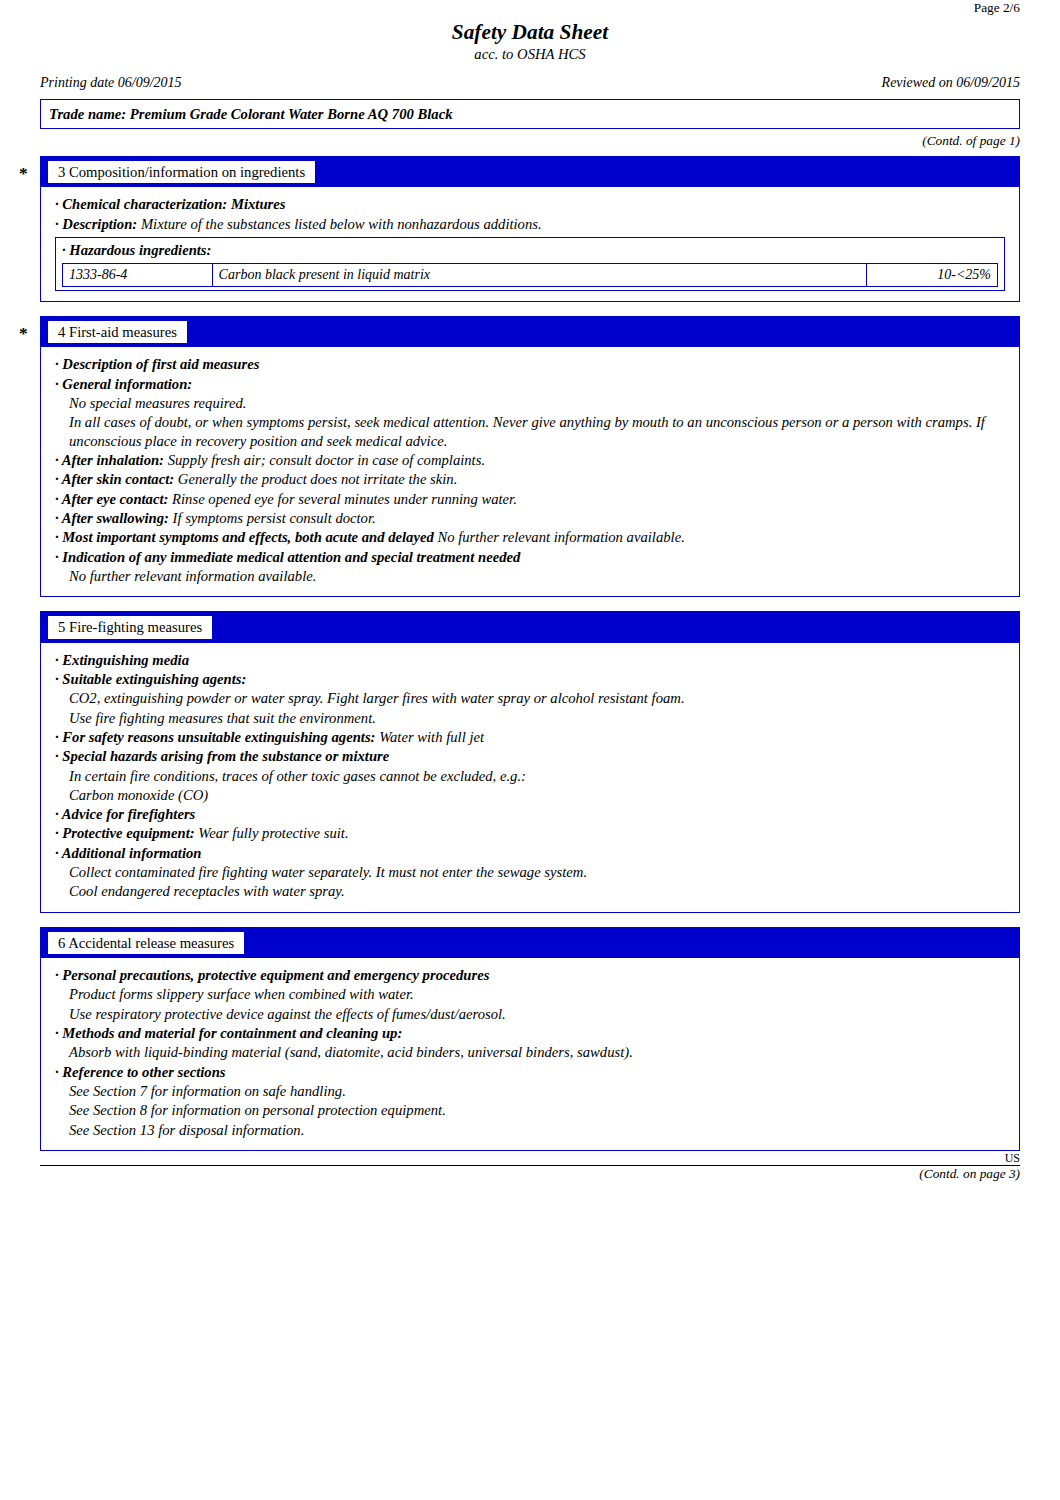Page 2/6
Safety Data Sheet
acc. to OSHA HCS
Printing date 06/09/2015 Reviewed on 06/09/2015
Trade name: Premium Grade Colorant Water Borne AQ 700 Black
(Contd. of page 1)
*
3 Composition/information on ingredients
· Chemical characterization: Mixtures
· Description: Mixture of the substances listed below with nonhazardous additions.
· Hazardous ingredients:
| 1333-86-4 | Carbon black present in liquid matrix | 10-<25% |
*
4 First-aid measures
· Description of first aid measures
· General information:
No special measures required.
In all cases of doubt, or when symptoms persist, seek medical attention. Never give anything by mouth to an unconscious person or a person with cramps. If unconscious place in recovery position and seek medical advice.
· After inhalation: Supply fresh air; consult doctor in case of complaints.
· After skin contact: Generally the product does not irritate the skin.
· After eye contact: Rinse opened eye for several minutes under running water.
· After swallowing: If symptoms persist consult doctor.
· Most important symptoms and effects, both acute and delayed No further relevant information available.
· Indication of any immediate medical attention and special treatment needed
No further relevant information available.
5 Fire-fighting measures
· Extinguishing media
· Suitable extinguishing agents:
CO2, extinguishing powder or water spray. Fight larger fires with water spray or alcohol resistant foam.
Use fire fighting measures that suit the environment.
· For safety reasons unsuitable extinguishing agents: Water with full jet
· Special hazards arising from the substance or mixture
In certain fire conditions, traces of other toxic gases cannot be excluded, e.g.:
Carbon monoxide (CO)
· Advice for firefighters
· Protective equipment: Wear fully protective suit.
· Additional information
Collect contaminated fire fighting water separately. It must not enter the sewage system.
Cool endangered receptacles with water spray.
6 Accidental release measures
· Personal precautions, protective equipment and emergency procedures
Product forms slippery surface when combined with water.
Use respiratory protective device against the effects of fumes/dust/aerosol.
· Methods and material for containment and cleaning up:
Absorb with liquid-binding material (sand, diatomite, acid binders, universal binders, sawdust).
· Reference to other sections
See Section 7 for information on safe handling.
See Section 8 for information on personal protection equipment.
See Section 13 for disposal information.
US
(Contd. on page 3)